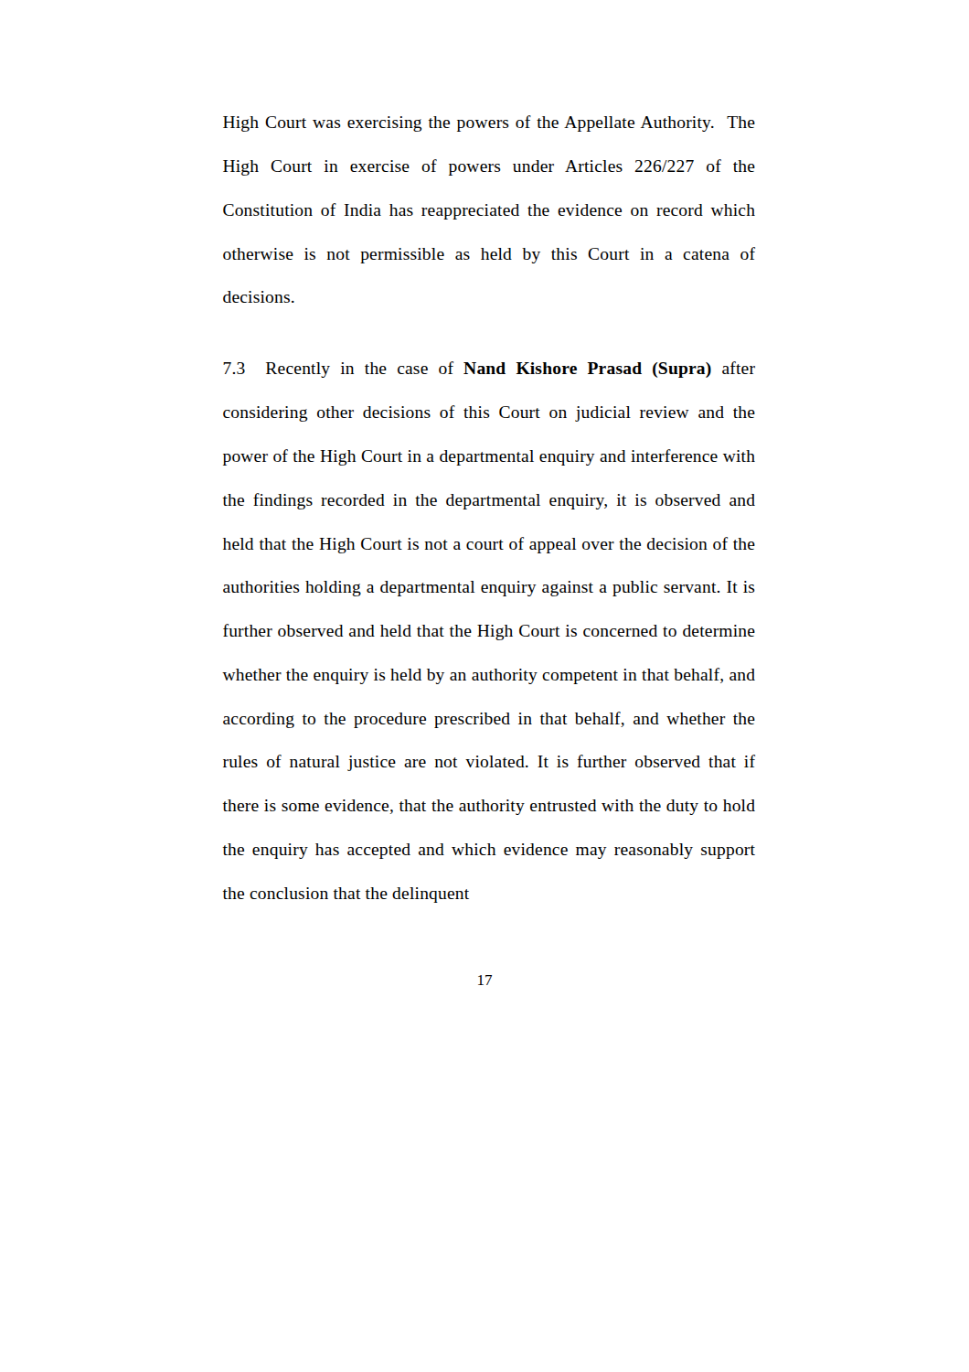High Court was exercising the powers of the Appellate Authority. The High Court in exercise of powers under Articles 226/227 of the Constitution of India has reappreciated the evidence on record which otherwise is not permissible as held by this Court in a catena of decisions.
7.3 Recently in the case of Nand Kishore Prasad (Supra) after considering other decisions of this Court on judicial review and the power of the High Court in a departmental enquiry and interference with the findings recorded in the departmental enquiry, it is observed and held that the High Court is not a court of appeal over the decision of the authorities holding a departmental enquiry against a public servant. It is further observed and held that the High Court is concerned to determine whether the enquiry is held by an authority competent in that behalf, and according to the procedure prescribed in that behalf, and whether the rules of natural justice are not violated. It is further observed that if there is some evidence, that the authority entrusted with the duty to hold the enquiry has accepted and which evidence may reasonably support the conclusion that the delinquent
17